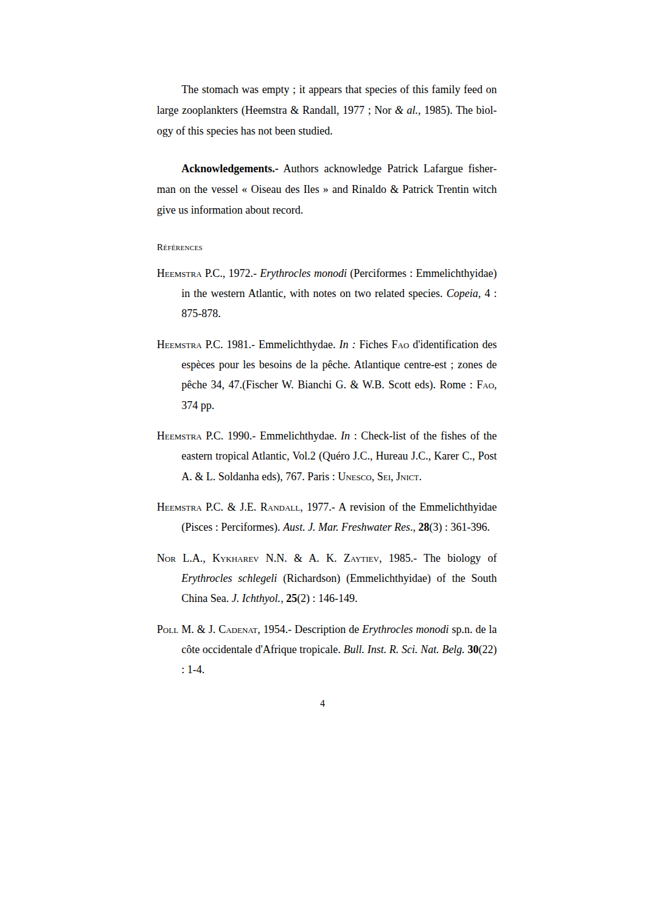The stomach was empty ; it appears that species of this family feed on large zooplankters (Heemstra & Randall, 1977 ; Nor & al., 1985). The biology of this species has not been studied.
Acknowledgements.- Authors acknowledge Patrick Lafargue fisherman on the vessel « Oiseau des Iles » and Rinaldo & Patrick Trentin witch give us information about record.
Références
Heemstra P.C., 1972.- Erythrocles monodi (Perciformes : Emmelichthyidae) in the western Atlantic, with notes on two related species. Copeia, 4 : 875-878.
Heemstra P.C. 1981.- Emmelichthydae. In : Fiches Fao d'identification des espèces pour les besoins de la pêche. Atlantique centre-est ; zones de pêche 34, 47.(Fischer W. Bianchi G. & W.B. Scott eds). Rome : Fao, 374 pp.
Heemstra P.C. 1990.- Emmelichthydae. In : Check-list of the fishes of the eastern tropical Atlantic, Vol.2 (Quéro J.C., Hureau J.C., Karer C., Post A. & L. Soldanha eds), 767. Paris : Unesco, Sei, Jnict.
Heemstra P.C. & J.E. Randall, 1977.- A revision of the Emmelichthyidae (Pisces : Perciformes). Aust. J. Mar. Freshwater Res., 28(3) : 361-396.
Nor L.A., Kykharev N.N. & A. K. Zaytiev, 1985.- The biology of Erythrocles schlegeli (Richardson) (Emmelichthyidae) of the South China Sea. J. Ichthyol., 25(2) : 146-149.
Poll M. & J. Cadenat, 1954.- Description de Erythrocles monodi sp.n. de la côte occidentale d'Afrique tropicale. Bull. Inst. R. Sci. Nat. Belg. 30(22) : 1-4.
4